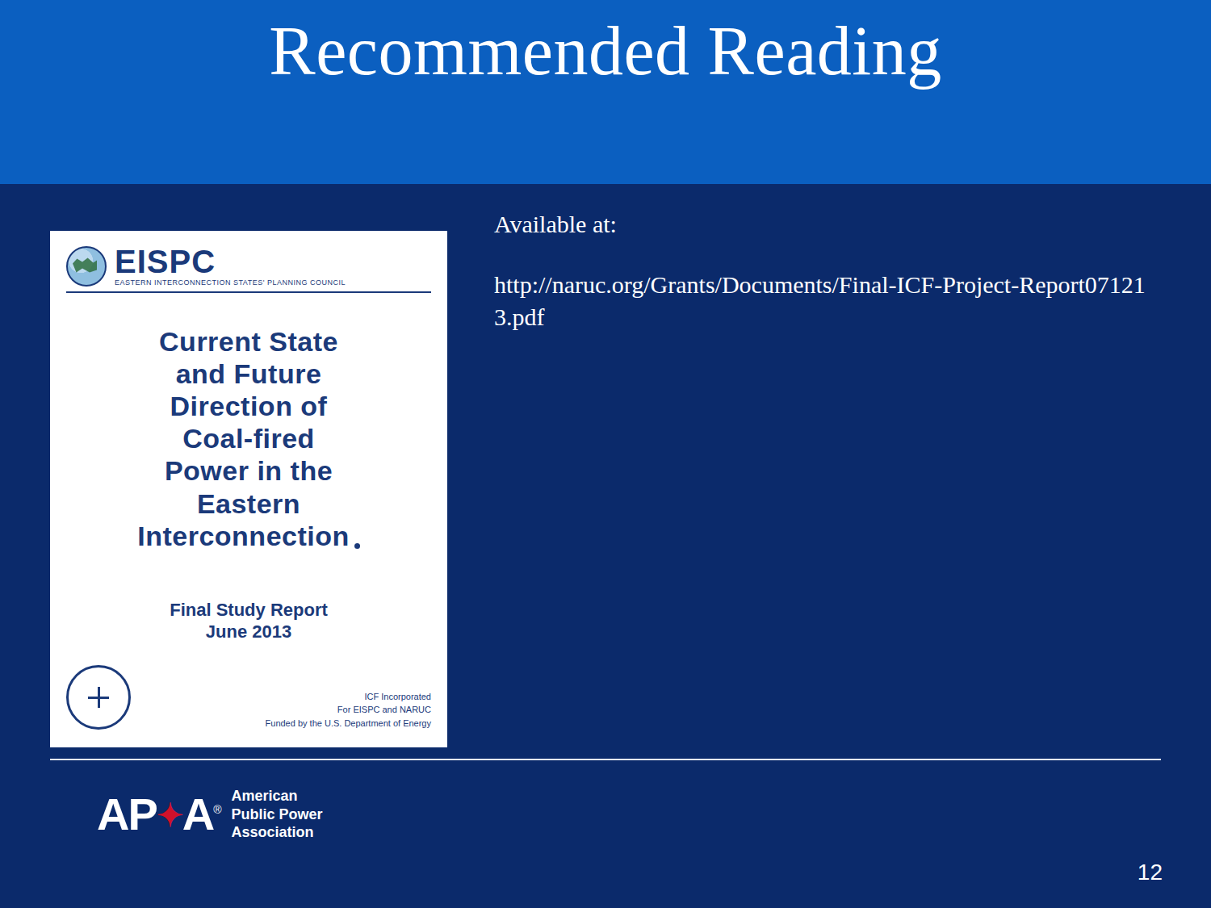Recommended Reading
EISPC
EASTERN INTERCONNECTION STATES' PLANNING COUNCIL
Current State
and Future
Direction of
Coal-fired
Power in the
Eastern
Interconnection
Final Study Report
June 2013
ICF Incorporated
For EISPC and NARUC
Funded by the U.S. Department of Energy
Available at:
http://naruc.org/Grants/Documents/Final-ICF-Project-Report071213.pdf
AP✦A®
American
Public Power
Association
12